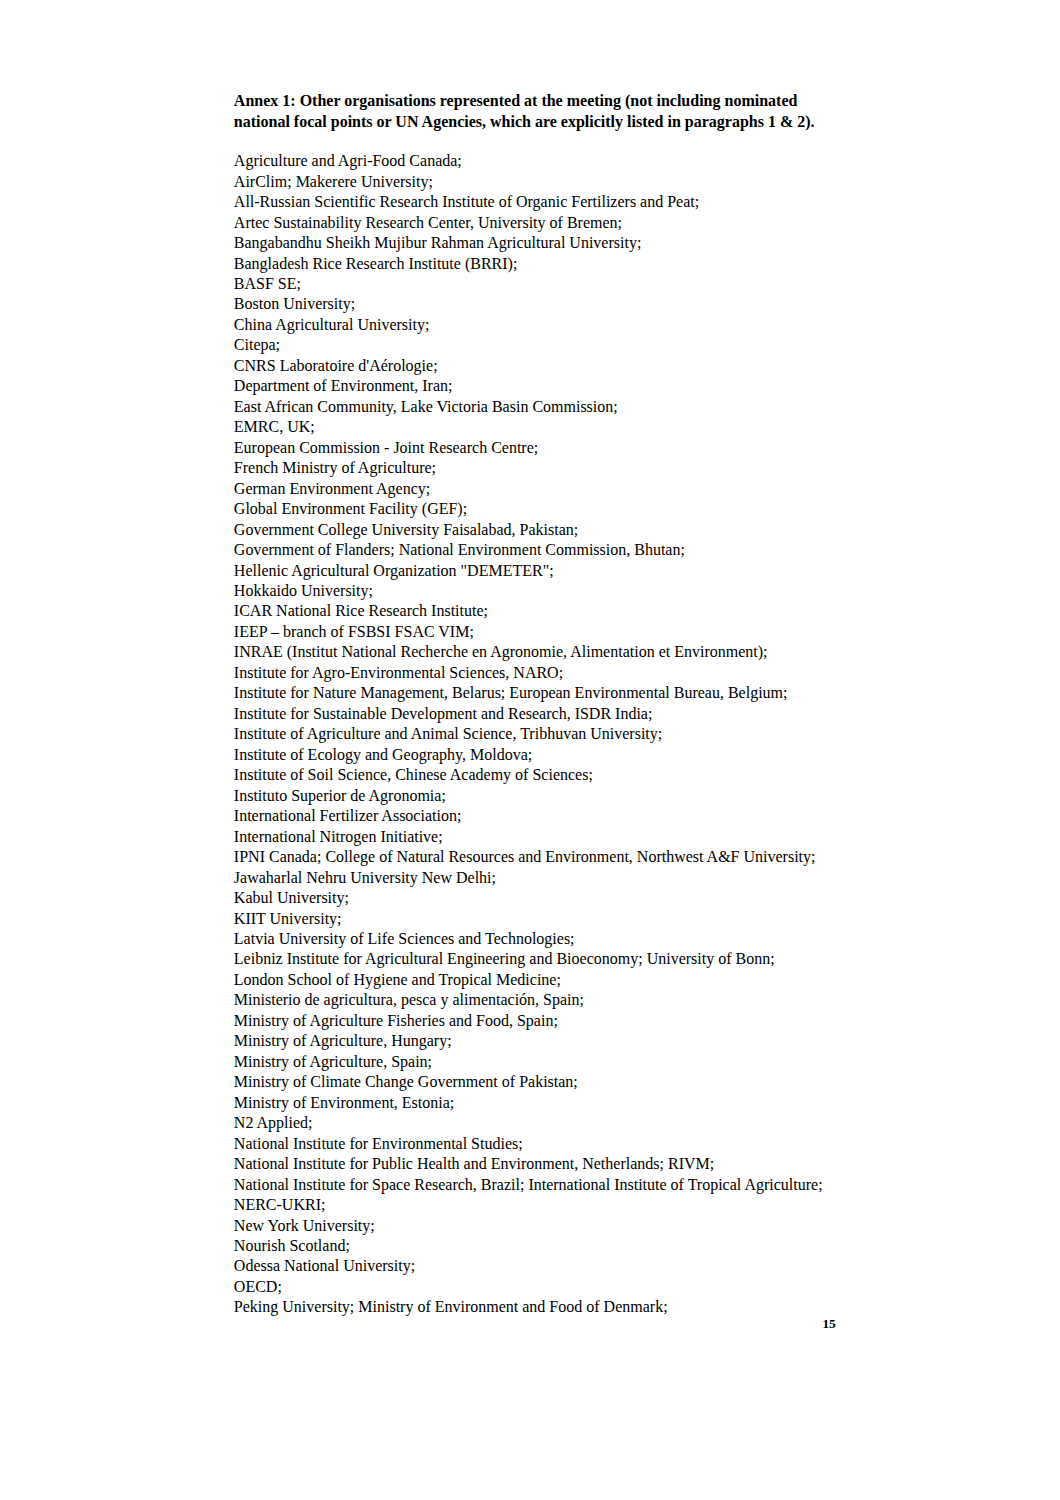Annex 1: Other organisations represented at the meeting (not including nominated national focal points or UN Agencies, which are explicitly listed in paragraphs 1 & 2).
Agriculture and Agri-Food Canada;
AirClim; Makerere University;
All-Russian Scientific Research Institute of Organic Fertilizers and Peat;
Artec Sustainability Research Center, University of Bremen;
Bangabandhu Sheikh Mujibur Rahman Agricultural University;
Bangladesh Rice Research Institute (BRRI);
BASF SE;
Boston University;
China Agricultural University;
Citepa;
CNRS Laboratoire d'Aérologie;
Department of Environment, Iran;
East African Community, Lake Victoria Basin Commission;
EMRC, UK;
European Commission - Joint Research Centre;
French Ministry of Agriculture;
German Environment Agency;
Global Environment Facility (GEF);
Government College University Faisalabad, Pakistan;
Government of Flanders; National Environment Commission, Bhutan;
Hellenic Agricultural Organization "DEMETER";
Hokkaido University;
ICAR National Rice Research Institute;
IEEP – branch of FSBSI FSAC VIM;
INRAE (Institut National Recherche en Agronomie, Alimentation et Environment);
Institute for Agro-Environmental Sciences, NARO;
Institute for Nature Management, Belarus; European Environmental Bureau, Belgium;
Institute for Sustainable Development and Research, ISDR India;
Institute of Agriculture and Animal Science, Tribhuvan University;
Institute of Ecology and Geography, Moldova;
Institute of Soil Science, Chinese Academy of Sciences;
Instituto Superior de Agronomia;
International Fertilizer Association;
International Nitrogen Initiative;
IPNI Canada; College of Natural Resources and Environment, Northwest A&F University;
Jawaharlal Nehru University New Delhi;
Kabul University;
KIIT University;
Latvia University of Life Sciences and Technologies;
Leibniz Institute for Agricultural Engineering and Bioeconomy; University of Bonn;
London School of Hygiene and Tropical Medicine;
Ministerio de agricultura, pesca y alimentación, Spain;
Ministry of Agriculture Fisheries and Food, Spain;
Ministry of Agriculture, Hungary;
Ministry of Agriculture, Spain;
Ministry of Climate Change Government of Pakistan;
Ministry of Environment, Estonia;
N2 Applied;
National Institute for Environmental Studies;
National Institute for Public Health and Environment, Netherlands; RIVM;
National Institute for Space Research, Brazil; International Institute of Tropical Agriculture;
NERC-UKRI;
New York University;
Nourish Scotland;
Odessa National University;
OECD;
Peking University; Ministry of Environment and Food of Denmark;
15